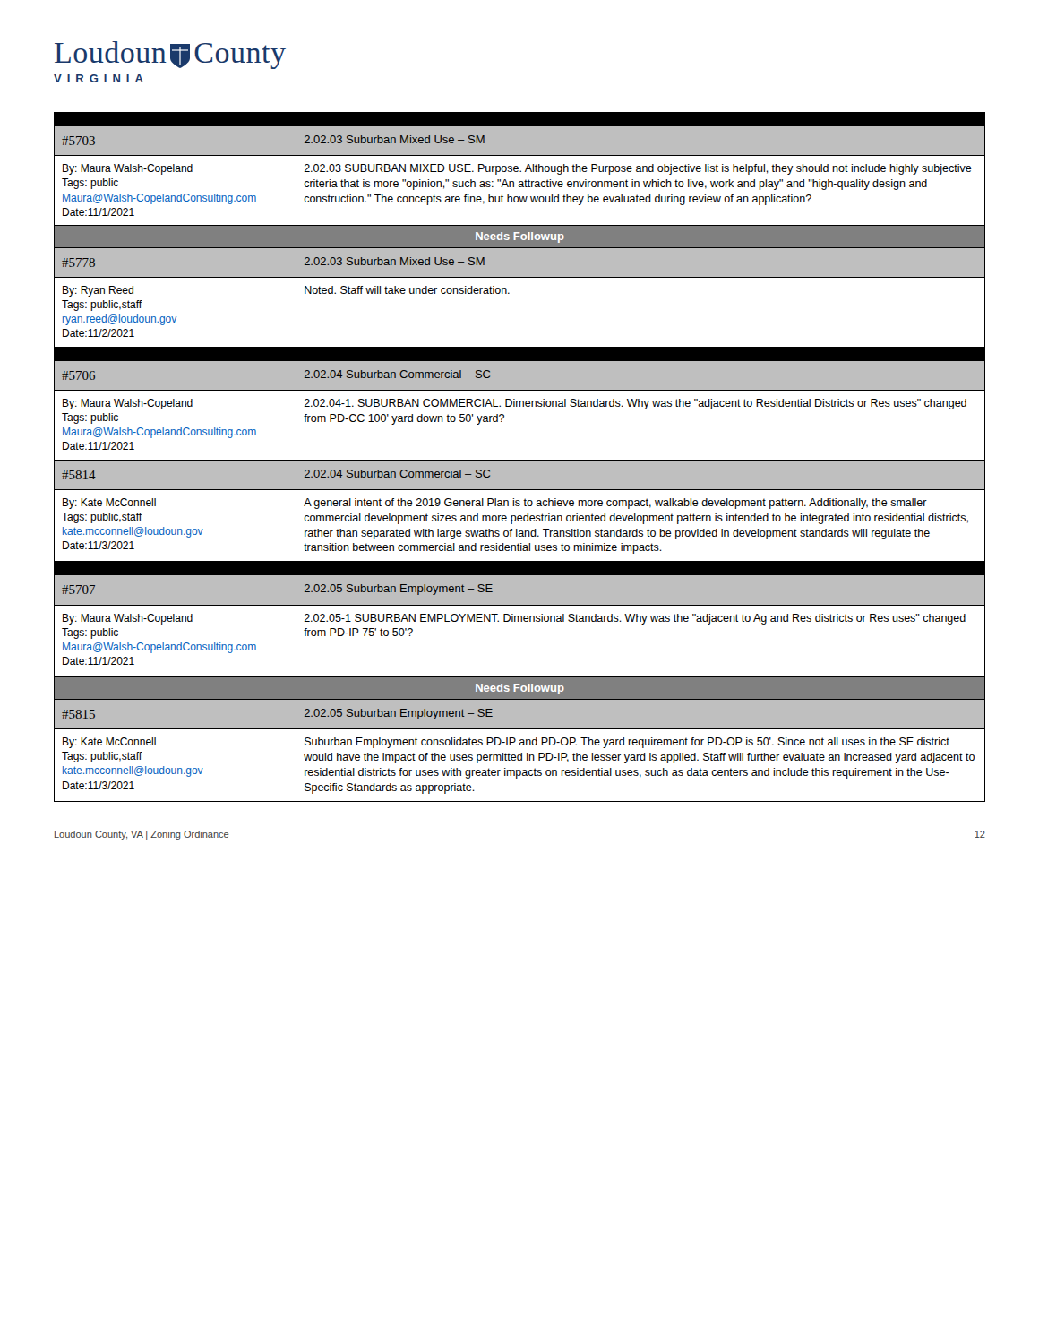LoudounCounty
VIRGINIA
| #5703 | 2.02.03 Suburban Mixed Use – SM |
| By: Maura Walsh-Copeland Tags: public Maura@Walsh-CopelandConsulting.com Date:11/1/2021 | 2.02.03 SUBURBAN MIXED USE. Purpose. Although the Purpose and objective list is helpful, they should not include highly subjective criteria that is more "opinion," such as: "An attractive environment in which to live, work and play" and "high-quality design and construction." The concepts are fine, but how would they be evaluated during review of an application? |
| Needs Followup |
| #5778 | 2.02.03 Suburban Mixed Use – SM |
| By: Ryan Reed Tags: public,staff ryan.reed@loudoun.gov Date:11/2/2021 | Noted. Staff will take under consideration. |
| #5706 | 2.02.04 Suburban Commercial – SC |
| By: Maura Walsh-Copeland Tags: public Maura@Walsh-CopelandConsulting.com Date:11/1/2021 | 2.02.04-1. SUBURBAN COMMERCIAL. Dimensional Standards. Why was the "adjacent to Residential Districts or Res uses" changed from PD-CC 100' yard down to 50' yard? |
| #5814 | 2.02.04 Suburban Commercial – SC |
| By: Kate McConnell Tags: public,staff kate.mcconnell@loudoun.gov Date:11/3/2021 | A general intent of the 2019 General Plan is to achieve more compact, walkable development pattern. Additionally, the smaller commercial development sizes and more pedestrian oriented development pattern is intended to be integrated into residential districts, rather than separated with large swaths of land. Transition standards to be provided in development standards will regulate the transition between commercial and residential uses to minimize impacts. |
| #5707 | 2.02.05 Suburban Employment – SE |
| By: Maura Walsh-Copeland Tags: public Maura@Walsh-CopelandConsulting.com Date:11/1/2021 | 2.02.05-1 SUBURBAN EMPLOYMENT. Dimensional Standards. Why was the "adjacent to Ag and Res districts or Res uses" changed from PD-IP 75' to 50'? |
| Needs Followup |
| #5815 | 2.02.05 Suburban Employment – SE |
| By: Kate McConnell Tags: public,staff kate.mcconnell@loudoun.gov Date:11/3/2021 | Suburban Employment consolidates PD-IP and PD-OP. The yard requirement for PD-OP is 50'. Since not all uses in the SE district would have the impact of the uses permitted in PD-IP, the lesser yard is applied. Staff will further evaluate an increased yard adjacent to residential districts for uses with greater impacts on residential uses, such as data centers and include this requirement in the Use-Specific Standards as appropriate. |
Loudoun County, VA | Zoning Ordinance 12